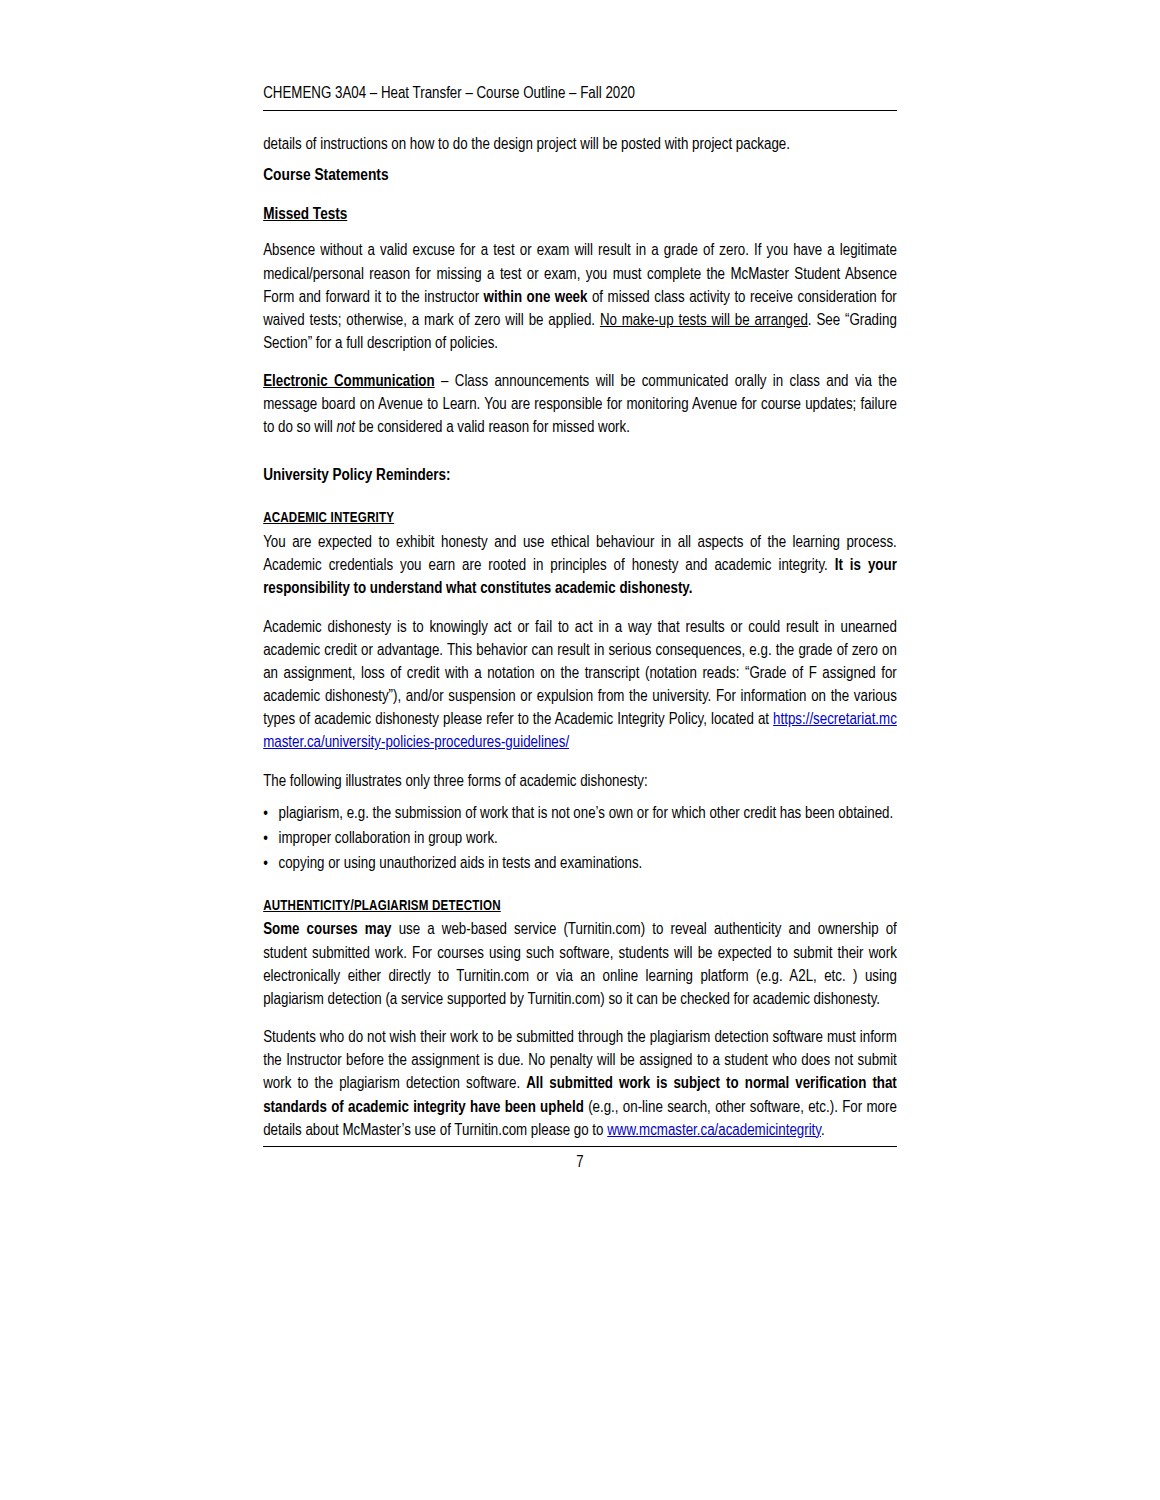CHEMENG 3A04 – Heat Transfer – Course Outline – Fall 2020
details of instructions on how to do the design project will be posted with project package.
Course Statements
Missed Tests
Absence without a valid excuse for a test or exam will result in a grade of zero. If you have a legitimate medical/personal reason for missing a test or exam, you must complete the McMaster Student Absence Form and forward it to the instructor within one week of missed class activity to receive consideration for waived tests; otherwise, a mark of zero will be applied. No make-up tests will be arranged. See “Grading Section” for a full description of policies.
Electronic Communication – Class announcements will be communicated orally in class and via the message board on Avenue to Learn. You are responsible for monitoring Avenue for course updates; failure to do so will not be considered a valid reason for missed work.
University Policy Reminders:
ACADEMIC INTEGRITY
You are expected to exhibit honesty and use ethical behaviour in all aspects of the learning process. Academic credentials you earn are rooted in principles of honesty and academic integrity. It is your responsibility to understand what constitutes academic dishonesty.
Academic dishonesty is to knowingly act or fail to act in a way that results or could result in unearned academic credit or advantage. This behavior can result in serious consequences, e.g. the grade of zero on an assignment, loss of credit with a notation on the transcript (notation reads: “Grade of F assigned for academic dishonesty”), and/or suspension or expulsion from the university. For information on the various types of academic dishonesty please refer to the Academic Integrity Policy, located at https://secretariat.mcmaster.ca/university-policies-procedures-guidelines/
The following illustrates only three forms of academic dishonesty:
plagiarism, e.g. the submission of work that is not one’s own or for which other credit has been obtained.
improper collaboration in group work.
copying or using unauthorized aids in tests and examinations.
AUTHENTICITY/PLAGIARISM DETECTION
Some courses may use a web-based service (Turnitin.com) to reveal authenticity and ownership of student submitted work. For courses using such software, students will be expected to submit their work electronically either directly to Turnitin.com or via an online learning platform (e.g. A2L, etc. ) using plagiarism detection (a service supported by Turnitin.com) so it can be checked for academic dishonesty.
Students who do not wish their work to be submitted through the plagiarism detection software must inform the Instructor before the assignment is due. No penalty will be assigned to a student who does not submit work to the plagiarism detection software. All submitted work is subject to normal verification that standards of academic integrity have been upheld (e.g., on-line search, other software, etc.). For more details about McMaster’s use of Turnitin.com please go to www.mcmaster.ca/academicintegrity.
7